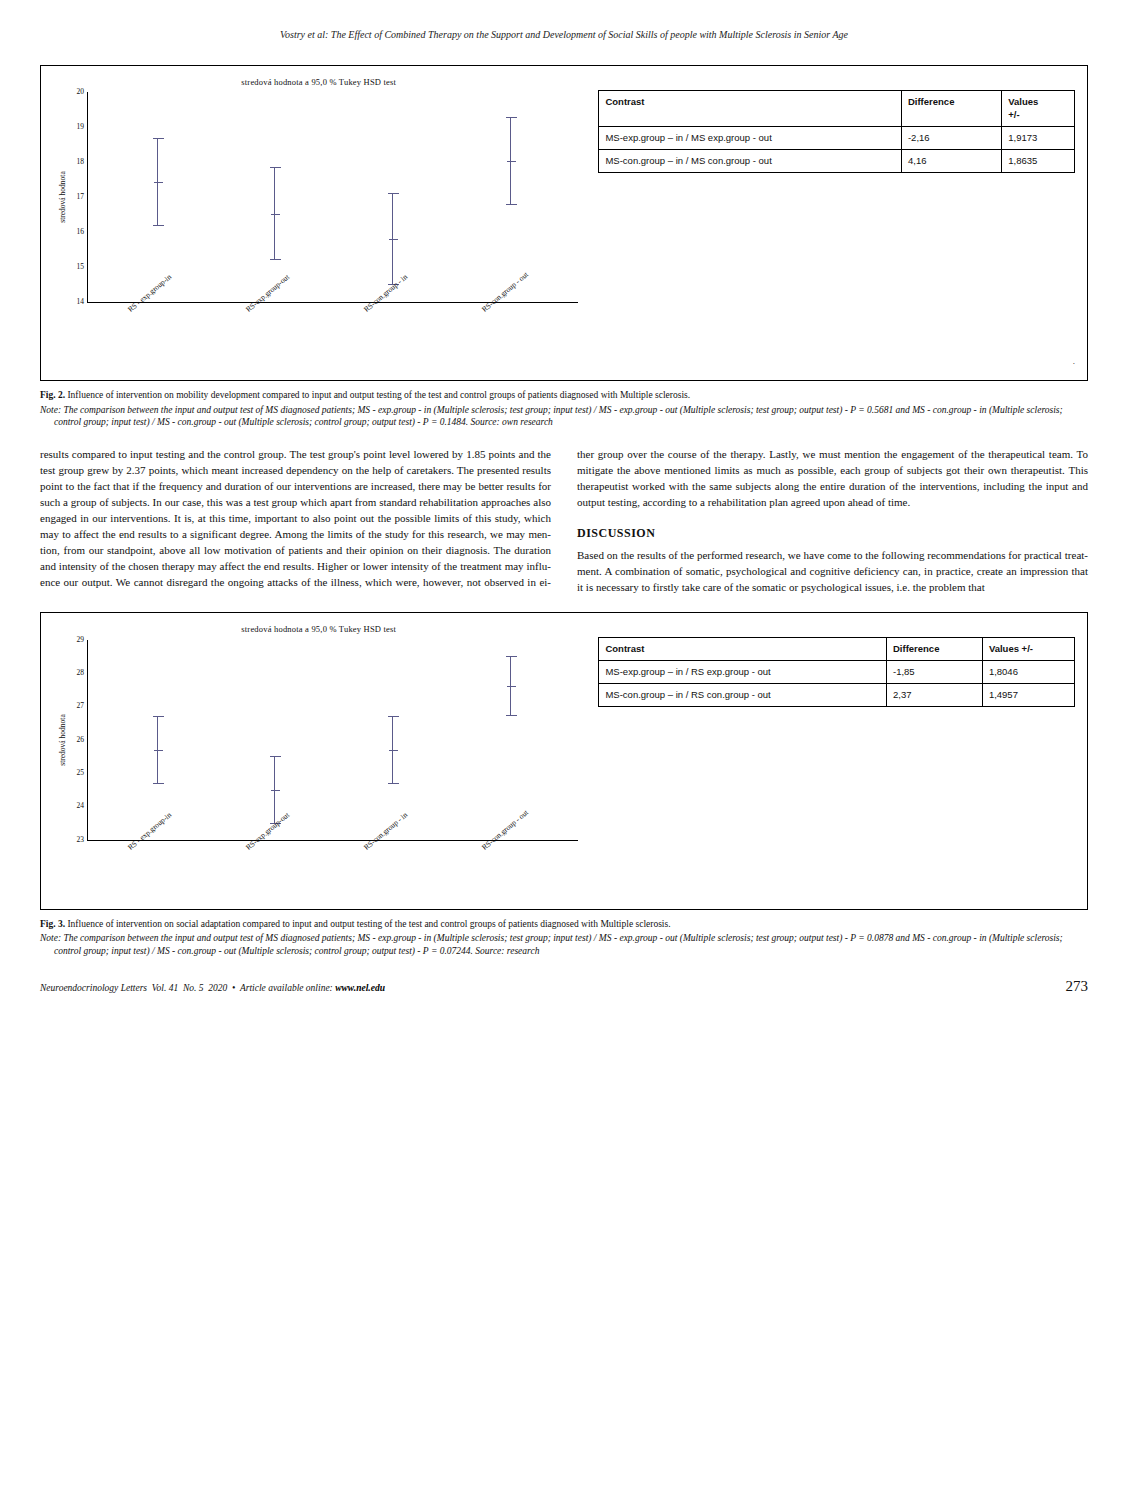Vostry et al: The Effect of Combined Therapy on the Support and Development of Social Skills of people with Multiple Sclerosis in Senior Age
stredová hodnota a 95,0 % Tukey HSD test
stredová hodnota
20 19 18 17 16 15 14
RS - exp.group-in RS-exp.group-out RS-con.group - in RS-con.group - out
| Contrast | Difference | Values +/- |
| --- | --- | --- |
| MS-exp.group – in / MS exp.group - out | -2,16 | 1,9173 |
| MS-con.group – in / MS con.group - out | 4,16 | 1,8635 |
.
Fig. 2. Influence of intervention on mobility development compared to input and output testing of the test and control groups of patients diagnosed with Multiple sclerosis. Note: The comparison between the input and output test of MS diagnosed patients; MS - exp.group - in (Multiple sclerosis; test group; input test) / MS - exp.group - out (Multiple sclerosis; test group; output test) - P = 0.5681 and MS - con.group - in (Multiple sclerosis; control group; input test) / MS - con.group - out (Multiple sclerosis; control group; output test) - P = 0.1484. Source: own research
results compared to input testing and the control group. The test group's point level lowered by 1.85 points and the test group grew by 2.37 points, which meant increased dependency on the help of caretakers. The presented results point to the fact that if the frequency and duration of our interventions are increased, there may be better results for such a group of subjects. In our case, this was a test group which apart from standard rehabilitation approaches also engaged in our interventions. It is, at this time, important to also point out the possible limits of this study, which may to affect the end results to a significant degree. Among the limits of the study for this research, we may mention, from our standpoint, above all low motivation of patients and their opinion on their diagnosis. The duration and intensity of the chosen therapy may affect the end results. Higher or lower intensity of the treatment may influence our output. We cannot disregard the ongoing attacks of the illness, which were, however, not observed in either group over the course of the therapy. Lastly, we must mention the engagement of the therapeutical team. To mitigate the above mentioned limits as much as possible, each group of subjects got their own therapeutist. This therapeutist worked with the same subjects along the entire duration of the interventions, including the input and output testing, according to a rehabilitation plan agreed upon ahead of time.
DISCUSSION
Based on the results of the performed research, we have come to the following recommendations for practical treatment. A combination of somatic, psychological and cognitive deficiency can, in practice, create an impression that it is necessary to firstly take care of the somatic or psychological issues, i.e. the problem that
stredová hodnota a 95,0 % Tukey HSD test
stredová hodnota
29 28 27 26 25 24 23
RS - exp.group-in RS-exp.group-out RS-con.group - in RS-con.group - out
| Contrast | Difference | Values +/- |
| --- | --- | --- |
| MS-exp.group – in / RS exp.group - out | -1,85 | 1,8046 |
| MS-con.group – in / RS con.group - out | 2,37 | 1,4957 |
Fig. 3. Influence of intervention on social adaptation compared to input and output testing of the test and control groups of patients diagnosed with Multiple sclerosis. Note: The comparison between the input and output test of MS diagnosed patients; MS - exp.group - in (Multiple sclerosis; test group; input test) / MS - exp.group - out (Multiple sclerosis; test group; output test) - P = 0.0878 and MS - con.group - in (Multiple sclerosis; control group; input test) / MS - con.group - out (Multiple sclerosis; control group; output test) - P = 0.07244. Source: research
Neuroendocrinology Letters Vol. 41 No. 5 2020 • Article available online: www.nel.edu
273